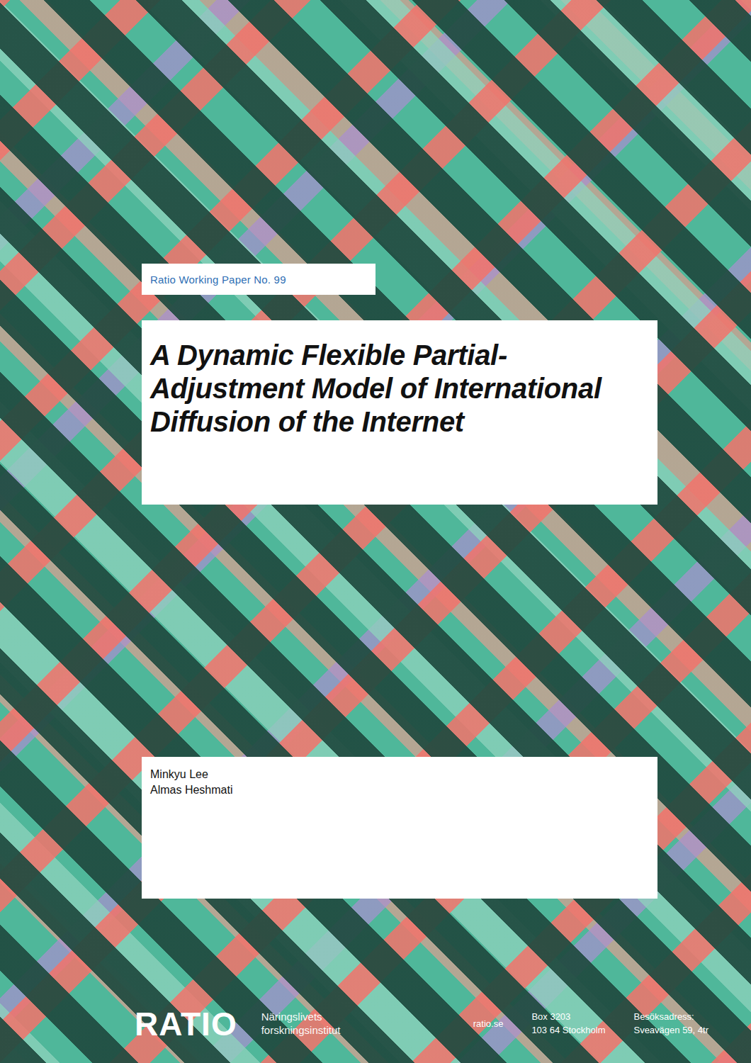Ratio Working Paper No. 99
A Dynamic Flexible Partial-Adjustment Model of International Diffusion of the Internet
Minkyu Lee
Almas Heshmati
RATIO
Näringslivets
forskningsinstitut
ratio.se
Box 3203
103 64 Stockholm
Besöksadress: Sveavägen 59, 4tr